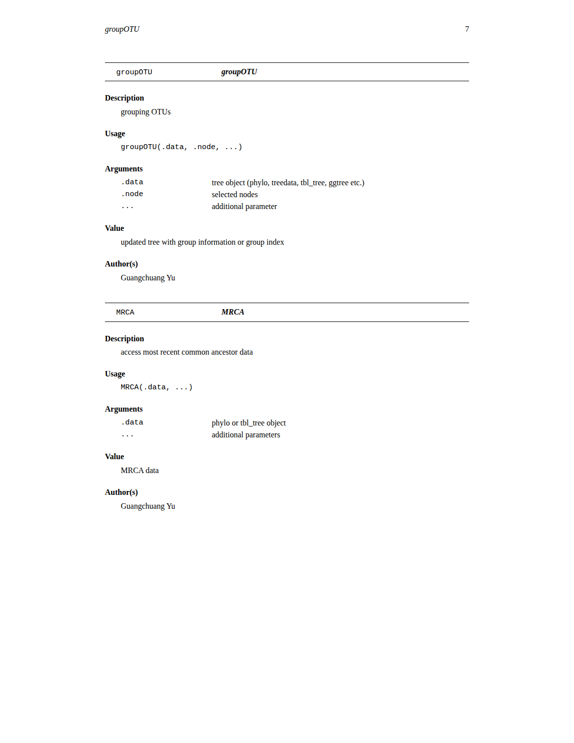groupOTU 7
groupOTU groupOTU
Description
grouping OTUs
Usage
groupOTU(.data, .node, ...)
Arguments
.data
tree object (phylo, treedata, tbl_tree, ggtree etc.)
.node
selected nodes
...
additional parameter
Value
updated tree with group information or group index
Author(s)
Guangchuang Yu
MRCA MRCA
Description
access most recent common ancestor data
Usage
MRCA(.data, ...)
Arguments
.data
phylo or tbl_tree object
...
additional parameters
Value
MRCA data
Author(s)
Guangchuang Yu